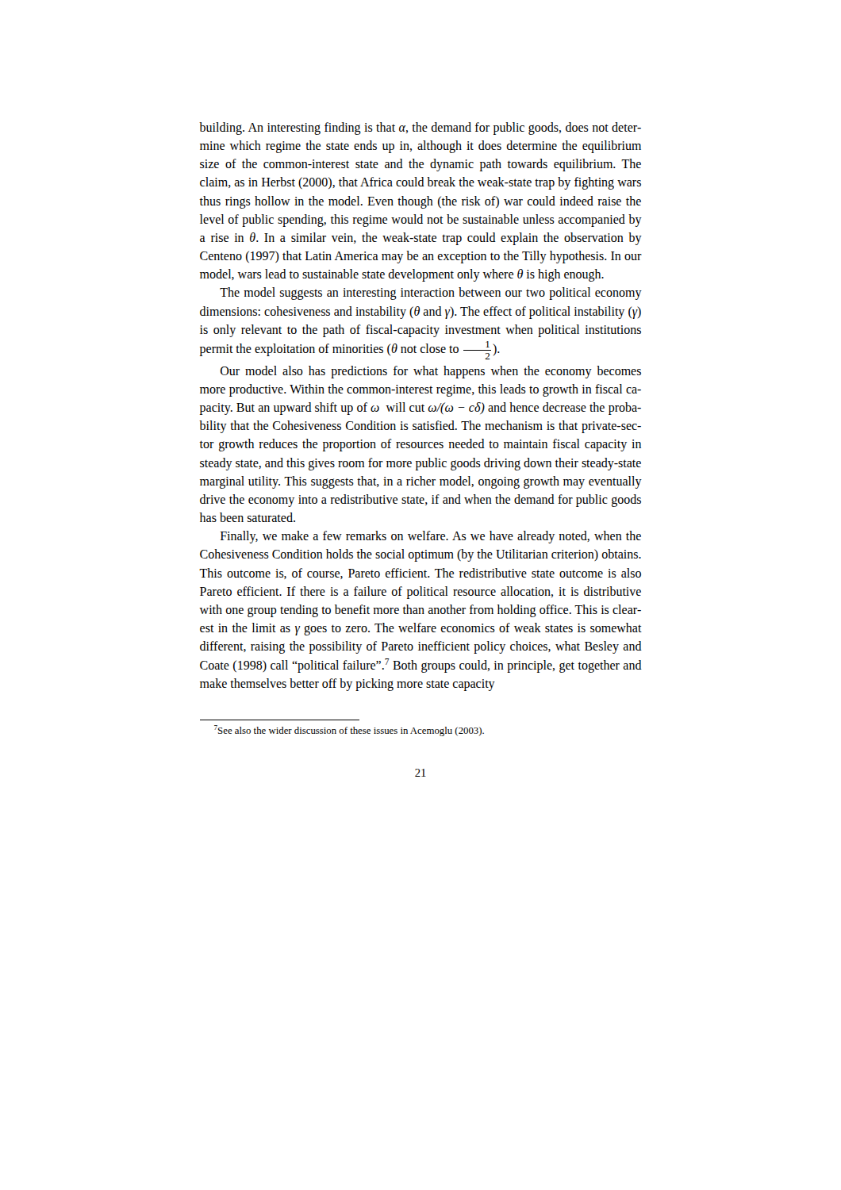building. An interesting finding is that α, the demand for public goods, does not determine which regime the state ends up in, although it does determine the equilibrium size of the common-interest state and the dynamic path towards equilibrium. The claim, as in Herbst (2000), that Africa could break the weak-state trap by fighting wars thus rings hollow in the model. Even though (the risk of) war could indeed raise the level of public spending, this regime would not be sustainable unless accompanied by a rise in θ. In a similar vein, the weak-state trap could explain the observation by Centeno (1997) that Latin America may be an exception to the Tilly hypothesis. In our model, wars lead to sustainable state development only where θ is high enough.
The model suggests an interesting interaction between our two political economy dimensions: cohesiveness and instability (θ and γ). The effect of political instability (γ) is only relevant to the path of fiscal-capacity investment when political institutions permit the exploitation of minorities (θ not close to 12).
Our model also has predictions for what happens when the economy becomes more productive. Within the common-interest regime, this leads to growth in fiscal capacity. But an upward shift up of ω will cut ω/(ω − cδ) and hence decrease the probability that the Cohesiveness Condition is satisfied. The mechanism is that private-sector growth reduces the proportion of resources needed to maintain fiscal capacity in steady state, and this gives room for more public goods driving down their steady-state marginal utility. This suggests that, in a richer model, ongoing growth may eventually drive the economy into a redistributive state, if and when the demand for public goods has been saturated.
Finally, we make a few remarks on welfare. As we have already noted, when the Cohesiveness Condition holds the social optimum (by the Utilitarian criterion) obtains. This outcome is, of course, Pareto efficient. The redistributive state outcome is also Pareto efficient. If there is a failure of political resource allocation, it is distributive with one group tending to benefit more than another from holding office. This is clearest in the limit as γ goes to zero. The welfare economics of weak states is somewhat different, raising the possibility of Pareto inefficient policy choices, what Besley and Coate (1998) call “political failure”.7 Both groups could, in principle, get together and make themselves better off by picking more state capacity
7See also the wider discussion of these issues in Acemoglu (2003).
21